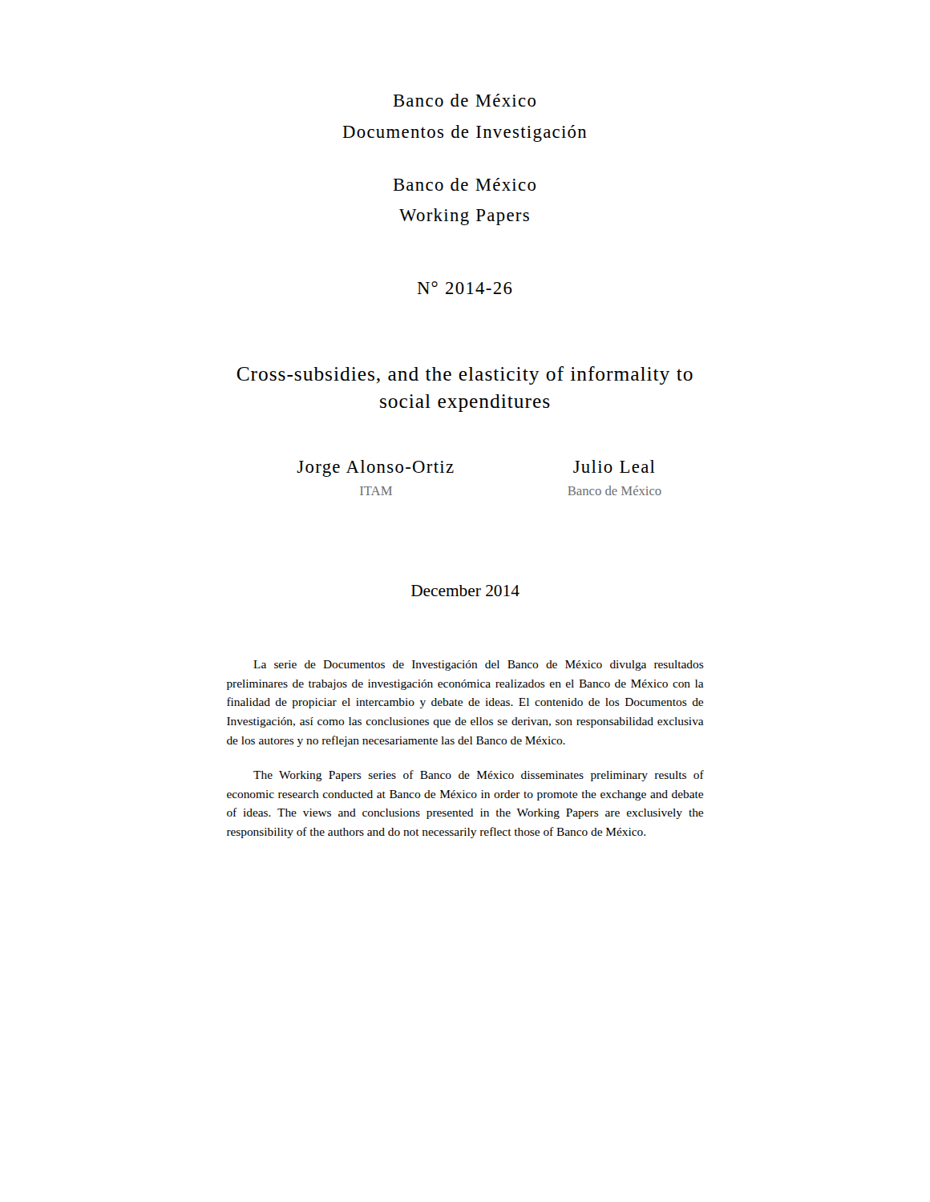Banco de México
Documentos de Investigación
Banco de México
Working Papers
N° 2014-26
Cross-subsidies, and the elasticity of informality to
social expenditures
| Jorge Alonso-Ortiz ITAM | Julio Leal Banco de México |
December 2014
La serie de Documentos de Investigación del Banco de México divulga resultados preliminares de trabajos de investigación económica realizados en el Banco de México con la finalidad de propiciar el intercambio y debate de ideas. El contenido de los Documentos de Investigación, así como las conclusiones que de ellos se derivan, son responsabilidad exclusiva de los autores y no reflejan necesariamente las del Banco de México.
The Working Papers series of Banco de México disseminates preliminary results of economic research conducted at Banco de México in order to promote the exchange and debate of ideas. The views and conclusions presented in the Working Papers are exclusively the responsibility of the authors and do not necessarily reflect those of Banco de México.